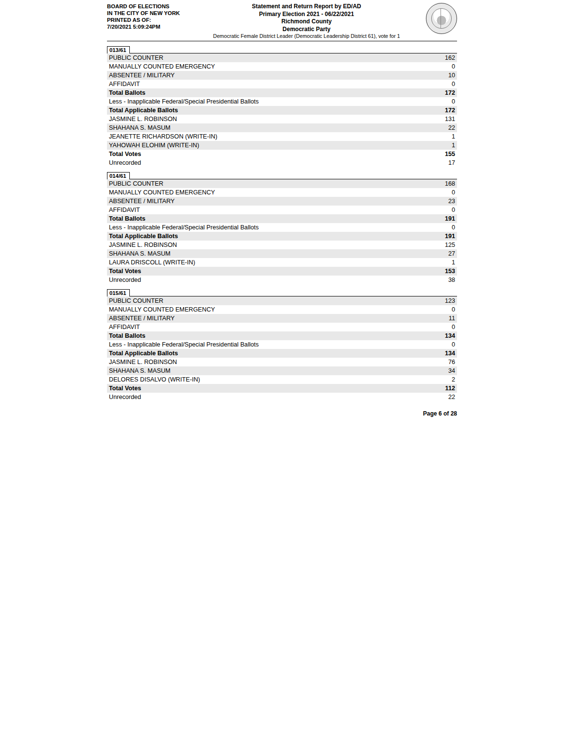BOARD OF ELECTIONS
IN THE CITY OF NEW YORK
PRINTED AS OF:
7/20/2021 5:09:24PM
Statement and Return Report by ED/AD
Primary Election 2021 - 06/22/2021
Richmond County
Democratic Party
Democratic Female District Leader (Democratic Leadership District 61), vote for 1
013/61
| PUBLIC COUNTER | 162 |
| MANUALLY COUNTED EMERGENCY | 0 |
| ABSENTEE / MILITARY | 10 |
| AFFIDAVIT | 0 |
| Total Ballots | 172 |
| Less - Inapplicable Federal/Special Presidential Ballots | 0 |
| Total Applicable Ballots | 172 |
| JASMINE L. ROBINSON | 131 |
| SHAHANA S. MASUM | 22 |
| JEANETTE RICHARDSON (WRITE-IN) | 1 |
| YAHOWAH ELOHIM (WRITE-IN) | 1 |
| Total Votes | 155 |
| Unrecorded | 17 |
014/61
| PUBLIC COUNTER | 168 |
| MANUALLY COUNTED EMERGENCY | 0 |
| ABSENTEE / MILITARY | 23 |
| AFFIDAVIT | 0 |
| Total Ballots | 191 |
| Less - Inapplicable Federal/Special Presidential Ballots | 0 |
| Total Applicable Ballots | 191 |
| JASMINE L. ROBINSON | 125 |
| SHAHANA S. MASUM | 27 |
| LAURA DRISCOLL (WRITE-IN) | 1 |
| Total Votes | 153 |
| Unrecorded | 38 |
015/61
| PUBLIC COUNTER | 123 |
| MANUALLY COUNTED EMERGENCY | 0 |
| ABSENTEE / MILITARY | 11 |
| AFFIDAVIT | 0 |
| Total Ballots | 134 |
| Less - Inapplicable Federal/Special Presidential Ballots | 0 |
| Total Applicable Ballots | 134 |
| JASMINE L. ROBINSON | 76 |
| SHAHANA S. MASUM | 34 |
| DELORES DISALVO (WRITE-IN) | 2 |
| Total Votes | 112 |
| Unrecorded | 22 |
Page 6 of 28